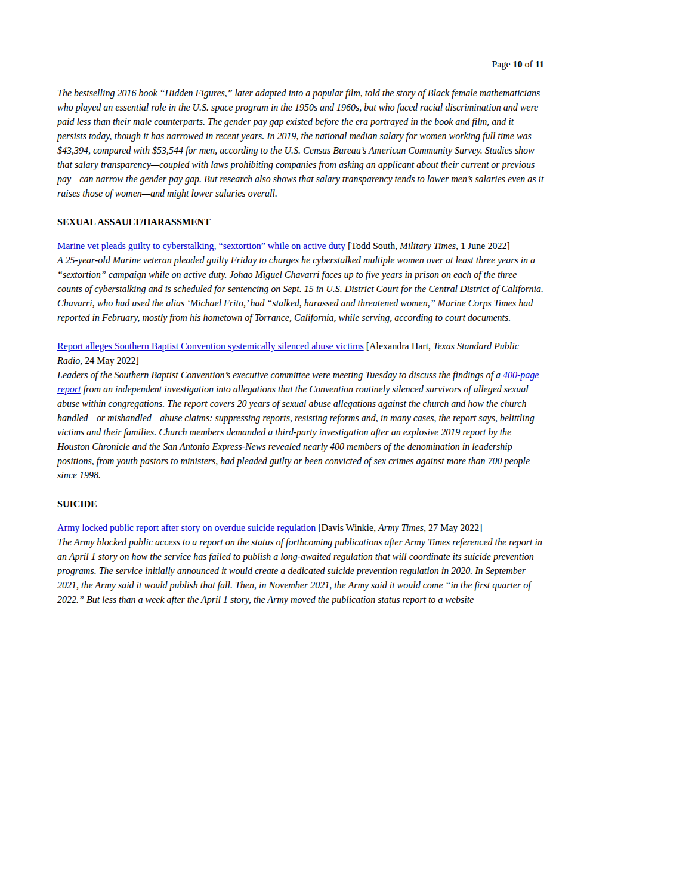Page 10 of 11
The bestselling 2016 book “Hidden Figures,” later adapted into a popular film, told the story of Black female mathematicians who played an essential role in the U.S. space program in the 1950s and 1960s, but who faced racial discrimination and were paid less than their male counterparts. The gender pay gap existed before the era portrayed in the book and film, and it persists today, though it has narrowed in recent years. In 2019, the national median salary for women working full time was $43,394, compared with $53,544 for men, according to the U.S. Census Bureau’s American Community Survey. Studies show that salary transparency—coupled with laws prohibiting companies from asking an applicant about their current or previous pay—can narrow the gender pay gap. But research also shows that salary transparency tends to lower men’s salaries even as it raises those of women—and might lower salaries overall.
Sexual Assault/Harassment
Marine vet pleads guilty to cyberstalking, “sextortion” while on active duty [Todd South, Military Times, 1 June 2022]
A 25-year-old Marine veteran pleaded guilty Friday to charges he cyberstalked multiple women over at least three years in a “sextortion” campaign while on active duty. Johao Miguel Chavarri faces up to five years in prison on each of the three counts of cyberstalking and is scheduled for sentencing on Sept. 15 in U.S. District Court for the Central District of California. Chavarri, who had used the alias ‘Michael Frito,’ had “stalked, harassed and threatened women,” Marine Corps Times had reported in February, mostly from his hometown of Torrance, California, while serving, according to court documents.
Report alleges Southern Baptist Convention systemically silenced abuse victims [Alexandra Hart, Texas Standard Public Radio, 24 May 2022]
Leaders of the Southern Baptist Convention’s executive committee were meeting Tuesday to discuss the findings of a 400-page report from an independent investigation into allegations that the Convention routinely silenced survivors of alleged sexual abuse within congregations. The report covers 20 years of sexual abuse allegations against the church and how the church handled—or mishandled—abuse claims: suppressing reports, resisting reforms and, in many cases, the report says, belittling victims and their families. Church members demanded a third-party investigation after an explosive 2019 report by the Houston Chronicle and the San Antonio Express-News revealed nearly 400 members of the denomination in leadership positions, from youth pastors to ministers, had pleaded guilty or been convicted of sex crimes against more than 700 people since 1998.
Suicide
Army locked public report after story on overdue suicide regulation [Davis Winkie, Army Times, 27 May 2022]
The Army blocked public access to a report on the status of forthcoming publications after Army Times referenced the report in an April 1 story on how the service has failed to publish a long-awaited regulation that will coordinate its suicide prevention programs. The service initially announced it would create a dedicated suicide prevention regulation in 2020. In September 2021, the Army said it would publish that fall. Then, in November 2021, the Army said it would come “in the first quarter of 2022.” But less than a week after the April 1 story, the Army moved the publication status report to a website